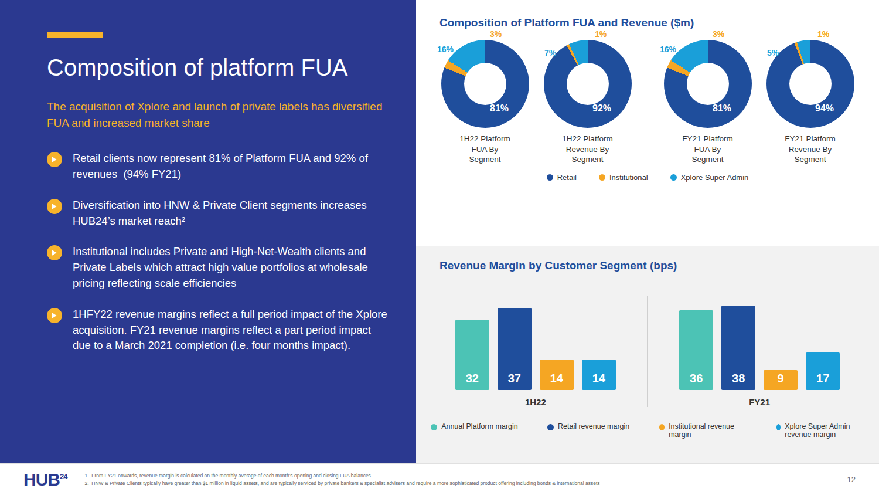Composition of platform FUA
The acquisition of Xplore and launch of private labels has diversified FUA and increased market share
Retail clients now represent 81% of Platform FUA and 92% of revenues (94% FY21)
Diversification into HNW & Private Client segments increases HUB24’s market reach²
Institutional includes Private and High-Net-Wealth clients and Private Labels which attract high value portfolios at wholesale pricing reflecting scale efficiencies
1HFY22 revenue margins reflect a full period impact of the Xplore acquisition. FY21 revenue margins reflect a part period impact due to a March 2021 completion (i.e. four months impact).
Composition of Platform FUA and Revenue ($m)
3% 16% 81%
1H22 Platform
FUA By
Segment
1% 7% 92%
1H22 Platform
Revenue By
Segment
3% 16% 81%
FY21 Platform
FUA By
Segment
1% 5% 94%
FY21 Platform
Revenue By
Segment
Retail Institutional Xplore Super Admin
Revenue Margin by Customer Segment (bps)
32
37
14
14
1H22
36
38
9
17
FY21
Annual Platform margin Retail revenue margin Institutional revenue margin Xplore Super Admin revenue margin
HUB24
1. From FY21 onwards, revenue margin is calculated on the monthly average of each month’s opening and closing FUA balances
2. HNW & Private Clients typically have greater than $1 million in liquid assets, and are typically serviced by private bankers & specialist advisers and require a more sophisticated product offering including bonds & international assets
12